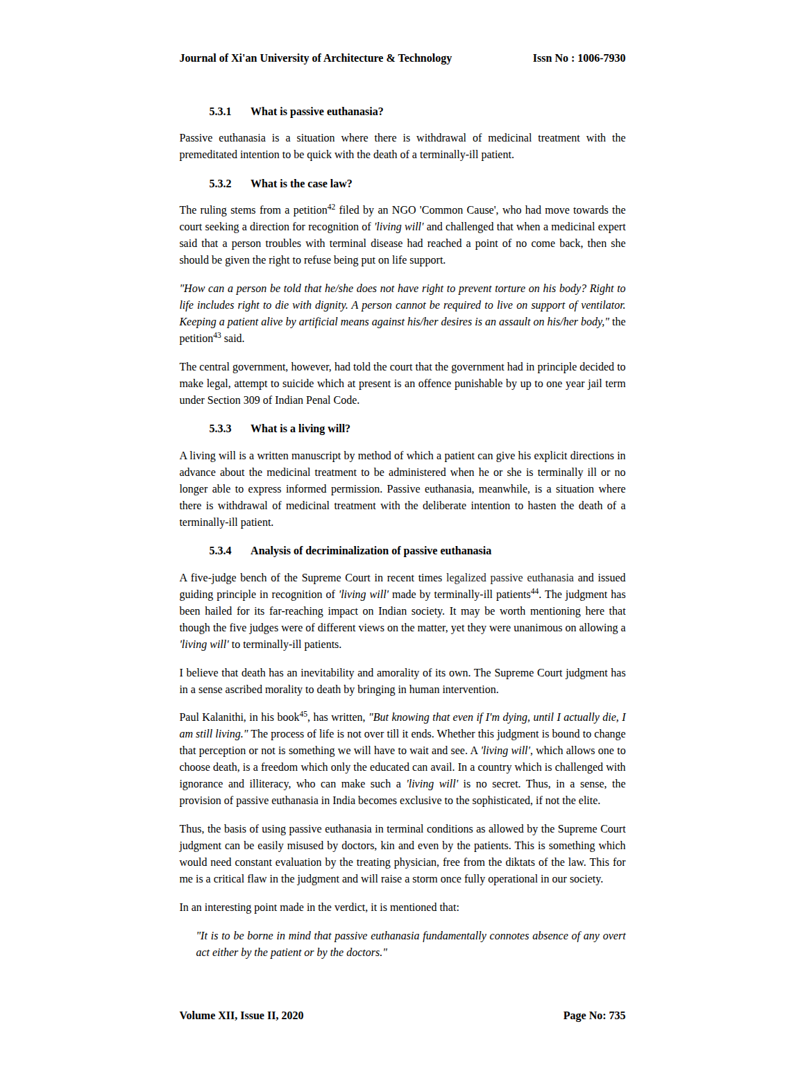Journal of Xi'an University of Architecture & Technology
Issn No : 1006-7930
5.3.1 What is passive euthanasia?
Passive euthanasia is a situation where there is withdrawal of medicinal treatment with the premeditated intention to be quick with the death of a terminally-ill patient.
5.3.2 What is the case law?
The ruling stems from a petition42 filed by an NGO 'Common Cause', who had move towards the court seeking a direction for recognition of 'living will' and challenged that when a medicinal expert said that a person troubles with terminal disease had reached a point of no come back, then she should be given the right to refuse being put on life support.
"How can a person be told that he/she does not have right to prevent torture on his body? Right to life includes right to die with dignity. A person cannot be required to live on support of ventilator. Keeping a patient alive by artificial means against his/her desires is an assault on his/her body," the petition43 said.
The central government, however, had told the court that the government had in principle decided to make legal, attempt to suicide which at present is an offence punishable by up to one year jail term under Section 309 of Indian Penal Code.
5.3.3 What is a living will?
A living will is a written manuscript by method of which a patient can give his explicit directions in advance about the medicinal treatment to be administered when he or she is terminally ill or no longer able to express informed permission. Passive euthanasia, meanwhile, is a situation where there is withdrawal of medicinal treatment with the deliberate intention to hasten the death of a terminally-ill patient.
5.3.4 Analysis of decriminalization of passive euthanasia
A five-judge bench of the Supreme Court in recent times legalized passive euthanasia and issued guiding principle in recognition of 'living will' made by terminally-ill patients44. The judgment has been hailed for its far-reaching impact on Indian society. It may be worth mentioning here that though the five judges were of different views on the matter, yet they were unanimous on allowing a 'living will' to terminally-ill patients.
I believe that death has an inevitability and amorality of its own. The Supreme Court judgment has in a sense ascribed morality to death by bringing in human intervention.
Paul Kalanithi, in his book45, has written, "But knowing that even if I'm dying, until I actually die, I am still living." The process of life is not over till it ends. Whether this judgment is bound to change that perception or not is something we will have to wait and see. A 'living will', which allows one to choose death, is a freedom which only the educated can avail. In a country which is challenged with ignorance and illiteracy, who can make such a 'living will' is no secret. Thus, in a sense, the provision of passive euthanasia in India becomes exclusive to the sophisticated, if not the elite.
Thus, the basis of using passive euthanasia in terminal conditions as allowed by the Supreme Court judgment can be easily misused by doctors, kin and even by the patients. This is something which would need constant evaluation by the treating physician, free from the diktats of the law. This for me is a critical flaw in the judgment and will raise a storm once fully operational in our society.
In an interesting point made in the verdict, it is mentioned that:
"It is to be borne in mind that passive euthanasia fundamentally connotes absence of any overt act either by the patient or by the doctors."
Volume XII, Issue II, 2020
Page No: 735